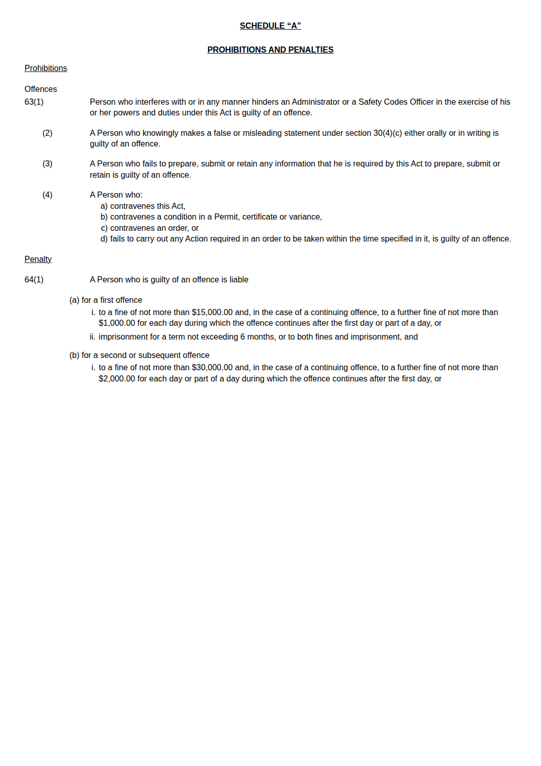SCHEDULE “A”
PROHIBITIONS AND PENALTIES
Prohibitions
Offences
63(1)
Person who interferes with or in any manner hinders an Administrator or a Safety Codes Officer in the exercise of his or her powers and duties under this Act is guilty of an offence.
(2)
A Person who knowingly makes a false or misleading statement under section 30(4)(c) either orally or in writing is guilty of an offence.
(3)
A Person who fails to prepare, submit or retain any information that he is required by this Act to prepare, submit or retain is guilty of an offence.
(4)
A Person who:
a) contravenes this Act,
b) contravenes a condition in a Permit, certificate or variance,
c) contravenes an order, or
d) fails to carry out any Action required in an order to be taken within the time specified in it, is guilty of an offence.
Penalty
64(1)
A Person who is guilty of an offence is liable
(a) for a first offence
i. to a fine of not more than $15,000.00 and, in the case of a continuing offence, to a further fine of not more than $1,000.00 for each day during which the offence continues after the first day or part of a day, or
ii. imprisonment for a term not exceeding 6 months, or to both fines and imprisonment, and
(b) for a second or subsequent offence
i. to a fine of not more than $30,000.00 and, in the case of a continuing offence, to a further fine of not more than $2,000.00 for each day or part of a day during which the offence continues after the first day, or